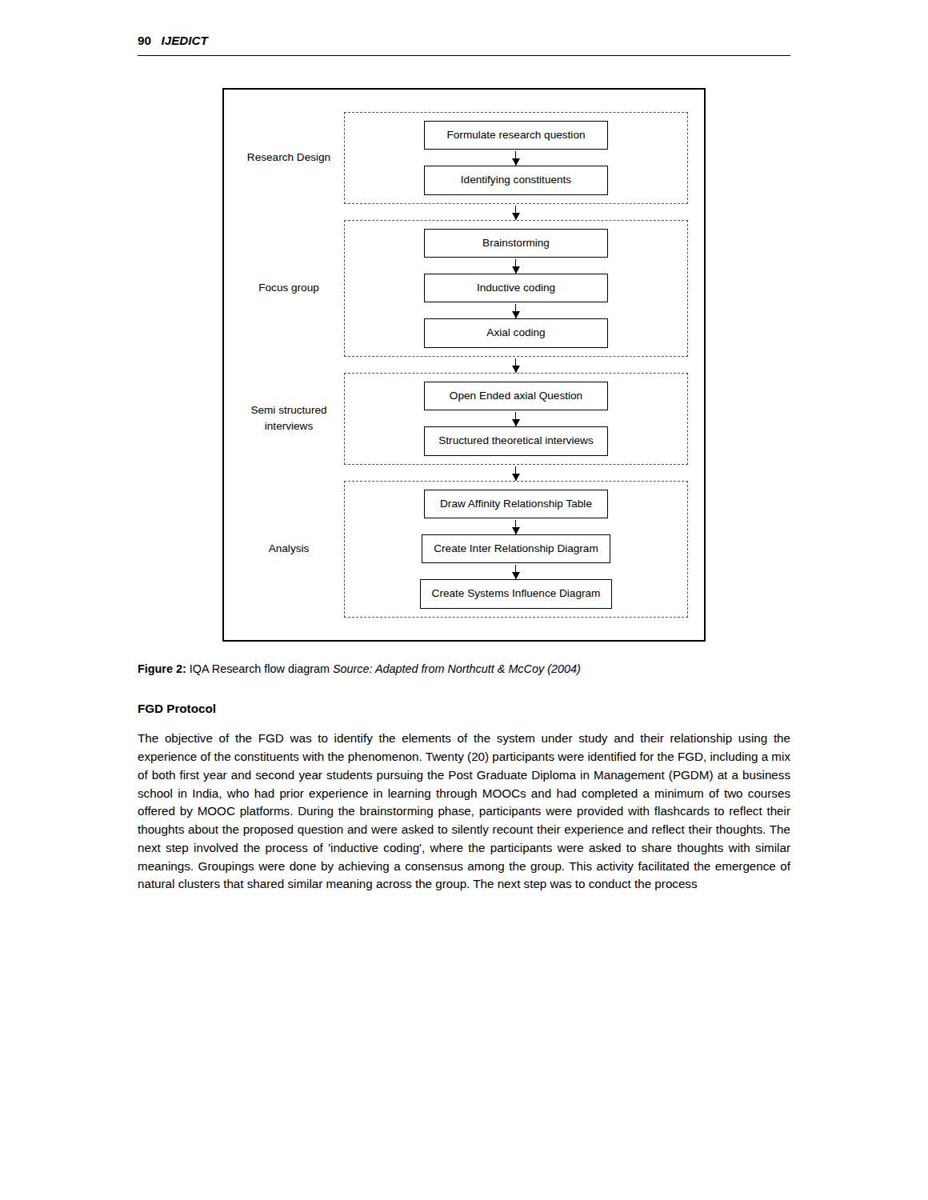90 IJEDICT
Research Design
Formulate research question
Identifying constituents
Focus group
Brainstorming
Inductive coding
Axial coding
Semi structured interviews
Open Ended axial Question
Structured theoretical interviews
Analysis
Draw Affinity Relationship Table
Create Inter Relationship Diagram
Create Systems Influence Diagram
Figure 2: IQA Research flow diagram Source: Adapted from Northcutt & McCoy (2004)
FGD Protocol
The objective of the FGD was to identify the elements of the system under study and their relationship using the experience of the constituents with the phenomenon. Twenty (20) participants were identified for the FGD, including a mix of both first year and second year students pursuing the Post Graduate Diploma in Management (PGDM) at a business school in India, who had prior experience in learning through MOOCs and had completed a minimum of two courses offered by MOOC platforms. During the brainstorming phase, participants were provided with flashcards to reflect their thoughts about the proposed question and were asked to silently recount their experience and reflect their thoughts. The next step involved the process of 'inductive coding', where the participants were asked to share thoughts with similar meanings. Groupings were done by achieving a consensus among the group. This activity facilitated the emergence of natural clusters that shared similar meaning across the group. The next step was to conduct the process